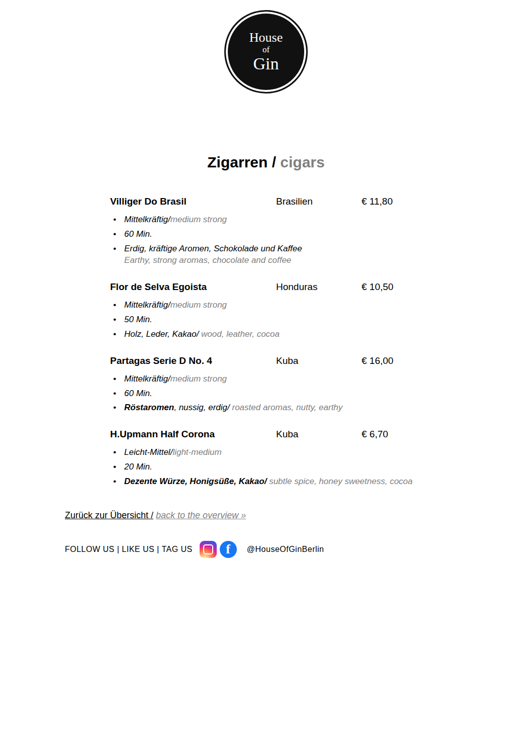House of Gin
Zigarren / cigars
Villiger Do Brasil Brasilien € 11,80
Mittelkräftig/medium strong
60 Min.
Erdig, kräftige Aromen, Schokolade und Kaffee
Earthy, strong aromas, chocolate and coffee
Flor de Selva Egoista Honduras € 10,50
Mittelkräftig/medium strong
50 Min.
Holz, Leder, Kakao/ wood, leather, cocoa
Partagas Serie D No. 4 Kuba € 16,00
Mittelkräftig/medium strong
60 Min.
Röstaromen, nussig, erdig/ roasted aromas, nutty, earthy
H.Upmann Half Corona Kuba € 6,70
Leicht-Mittel/light-medium
20 Min.
Dezente Würze, Honigsüße, Kakao/ subtle spice, honey sweetness, cocoa
Zurück zur Übersicht / back to the overview »
FOLLOW US | LIKE US | TAG US f @HouseOfGinBerlin